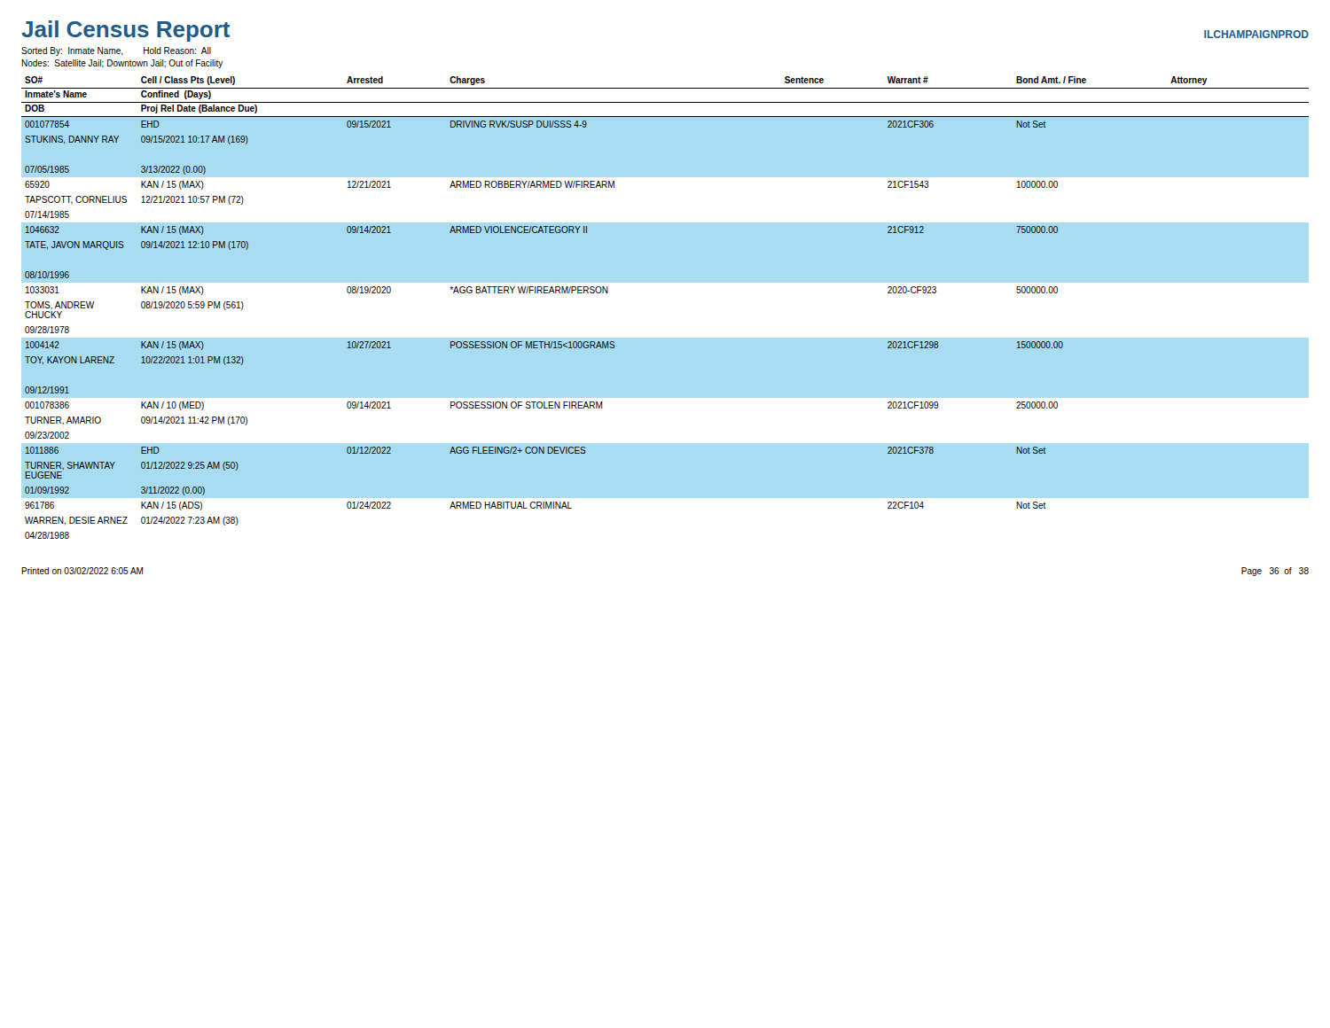ILCHAMPAIGNPROD
Jail Census Report
Sorted By: Inmate Name, Hold Reason: All
Nodes: Satellite Jail; Downtown Jail; Out of Facility
| SO# | Cell / Class Pts (Level) | Arrested | Charges | Sentence | Warrant # | Bond Amt. / Fine | Attorney |
| --- | --- | --- | --- | --- | --- | --- | --- |
| Inmate's Name | Confined (Days) | | | | | | |
| DOB | Proj Rel Date (Balance Due) | | | | | | |
| 001077854 | EHD | 09/15/2021 | DRIVING RVK/SUSP DUI/SSS 4-9 | | 2021CF306 | Not Set | |
| STUKINS, DANNY RAY | 09/15/2021 10:17 AM (169) | | | | | | |
| 07/05/1985 | 3/13/2022 (0.00) | | | | | | |
| 65920 | KAN / 15 (MAX) | 12/21/2021 | ARMED ROBBERY/ARMED W/FIREARM | | 21CF1543 | 100000.00 | |
| TAPSCOTT, CORNELIUS | 12/21/2021 10:57 PM (72) | | | | | | |
| 07/14/1985 | | | | | | | |
| 1046632 | KAN / 15 (MAX) | 09/14/2021 | ARMED VIOLENCE/CATEGORY II | | 21CF912 | 750000.00 | |
| TATE, JAVON MARQUIS | 09/14/2021 12:10 PM (170) | | | | | | |
| 08/10/1996 | | | | | | | |
| 1033031 | KAN / 15 (MAX) | 08/19/2020 | *AGG BATTERY W/FIREARM/PERSON | | 2020-CF923 | 500000.00 | |
| TOMS, ANDREW CHUCKY | 08/19/2020 5:59 PM (561) | | | | | | |
| 09/28/1978 | | | | | | | |
| 1004142 | KAN / 15 (MAX) | 10/27/2021 | POSSESSION OF METH/15<100GRAMS | | 2021CF1298 | 1500000.00 | |
| TOY, KAYON LARENZ | 10/22/2021 1:01 PM (132) | | | | | | |
| 09/12/1991 | | | | | | | |
| 001078386 | KAN / 10 (MED) | 09/14/2021 | POSSESSION OF STOLEN FIREARM | | 2021CF1099 | 250000.00 | |
| TURNER, AMARIO | 09/14/2021 11:42 PM (170) | | | | | | |
| 09/23/2002 | | | | | | | |
| 1011886 | EHD | 01/12/2022 | AGG FLEEING/2+ CON DEVICES | | 2021CF378 | Not Set | |
| TURNER, SHAWNTAY EUGENE | 01/12/2022 9:25 AM (50) | | | | | | |
| 01/09/1992 | 3/11/2022 (0.00) | | | | | | |
| 961786 | KAN / 15 (ADS) | 01/24/2022 | ARMED HABITUAL CRIMINAL | | 22CF104 | Not Set | |
| WARREN, DESIE ARNEZ | 01/24/2022 7:23 AM (38) | | | | | | |
| 04/28/1988 | | | | | | | |
Printed on 03/02/2022 6:05 AM
Page 36 of 38